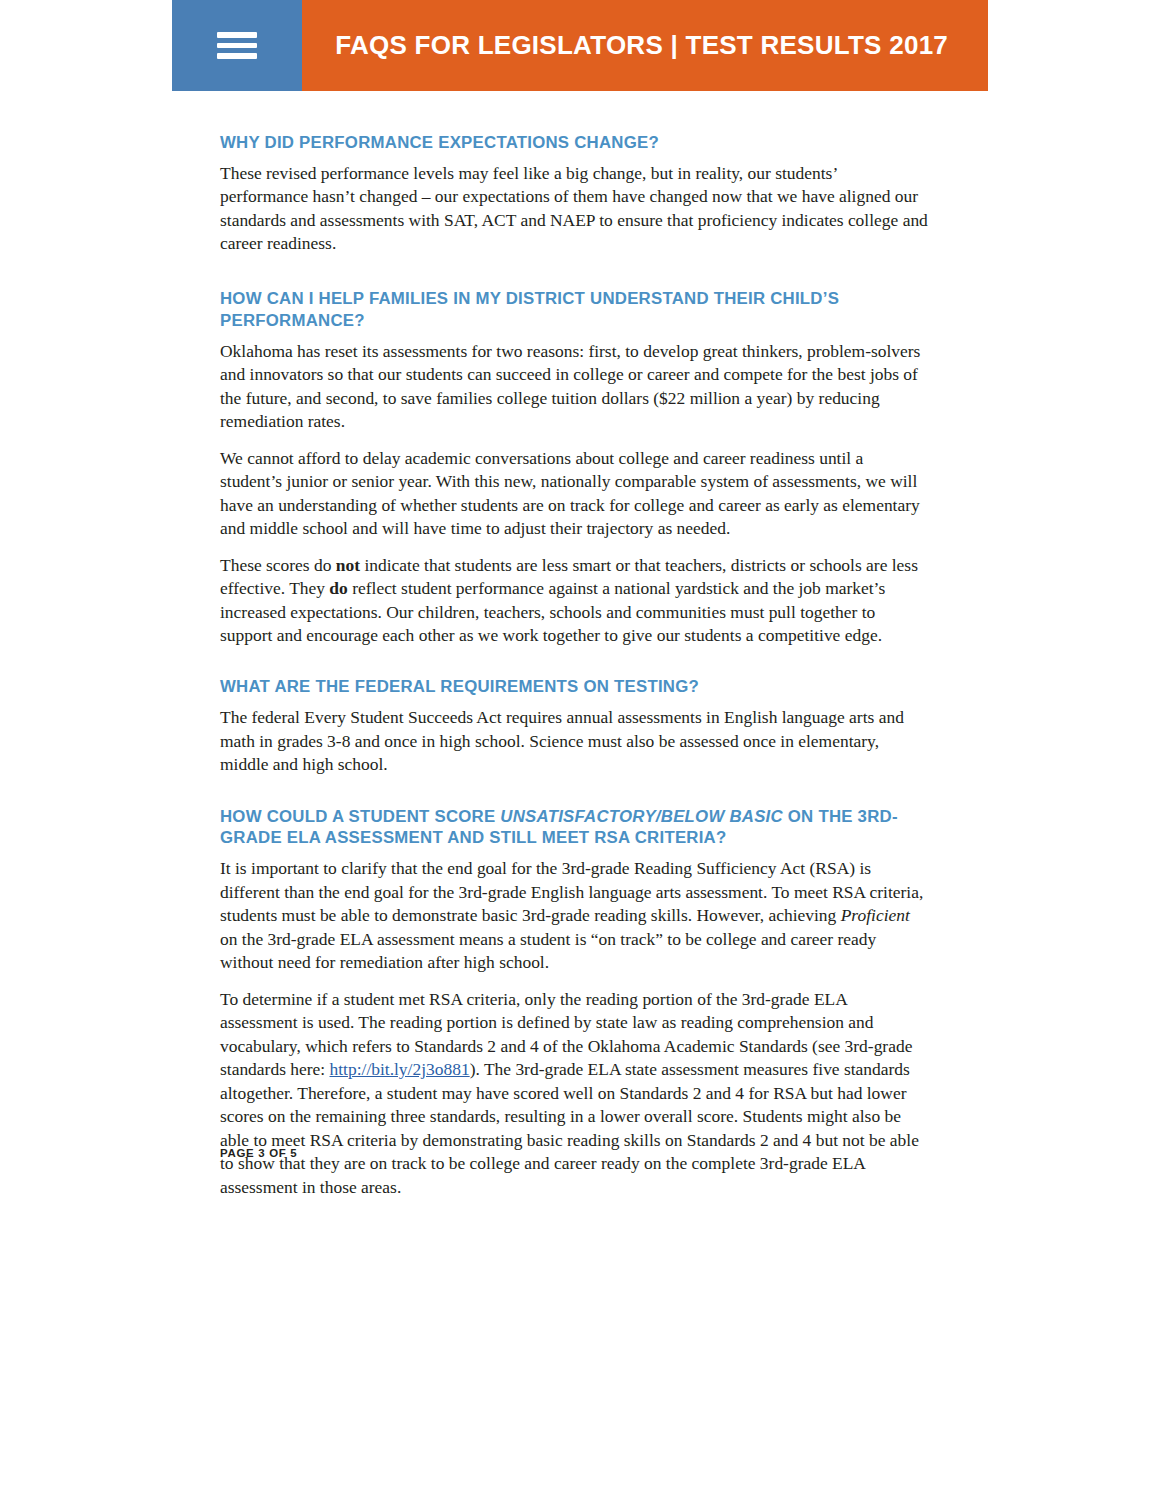FAQs for Legislators | Test Results 2017
Why did performance expectations change?
These revised performance levels may feel like a big change, but in reality, our students’ performance hasn’t changed – our expectations of them have changed now that we have aligned our standards and assessments with SAT, ACT and NAEP to ensure that proficiency indicates college and career readiness.
How can I help families in my district understand their child’s performance?
Oklahoma has reset its assessments for two reasons: first, to develop great thinkers, problem-solvers and innovators so that our students can succeed in college or career and compete for the best jobs of the future, and second, to save families college tuition dollars ($22 million a year) by reducing remediation rates.
We cannot afford to delay academic conversations about college and career readiness until a student’s junior or senior year. With this new, nationally comparable system of assessments, we will have an understanding of whether students are on track for college and career as early as elementary and middle school and will have time to adjust their trajectory as needed.
These scores do not indicate that students are less smart or that teachers, districts or schools are less effective. They do reflect student performance against a national yardstick and the job market’s increased expectations. Our children, teachers, schools and communities must pull together to support and encourage each other as we work together to give our students a competitive edge.
What are the federal requirements on testing?
The federal Every Student Succeeds Act requires annual assessments in English language arts and math in grades 3-8 and once in high school. Science must also be assessed once in elementary, middle and high school.
How could a student score unsatisfactory/below basic on the 3rd-grade ELA assessment and still meet RSA criteria?
It is important to clarify that the end goal for the 3rd-grade Reading Sufficiency Act (RSA) is different than the end goal for the 3rd-grade English language arts assessment. To meet RSA criteria, students must be able to demonstrate basic 3rd-grade reading skills. However, achieving Proficient on the 3rd-grade ELA assessment means a student is “on track” to be college and career ready without need for remediation after high school.
To determine if a student met RSA criteria, only the reading portion of the 3rd-grade ELA assessment is used. The reading portion is defined by state law as reading comprehension and vocabulary, which refers to Standards 2 and 4 of the Oklahoma Academic Standards (see 3rd-grade standards here: http://bit.ly/2j3o881). The 3rd-grade ELA state assessment measures five standards altogether. Therefore, a student may have scored well on Standards 2 and 4 for RSA but had lower scores on the remaining three standards, resulting in a lower overall score. Students might also be able to meet RSA criteria by demonstrating basic reading skills on Standards 2 and 4 but not be able to show that they are on track to be college and career ready on the complete 3rd-grade ELA assessment in those areas.
PAGE 3 OF 5